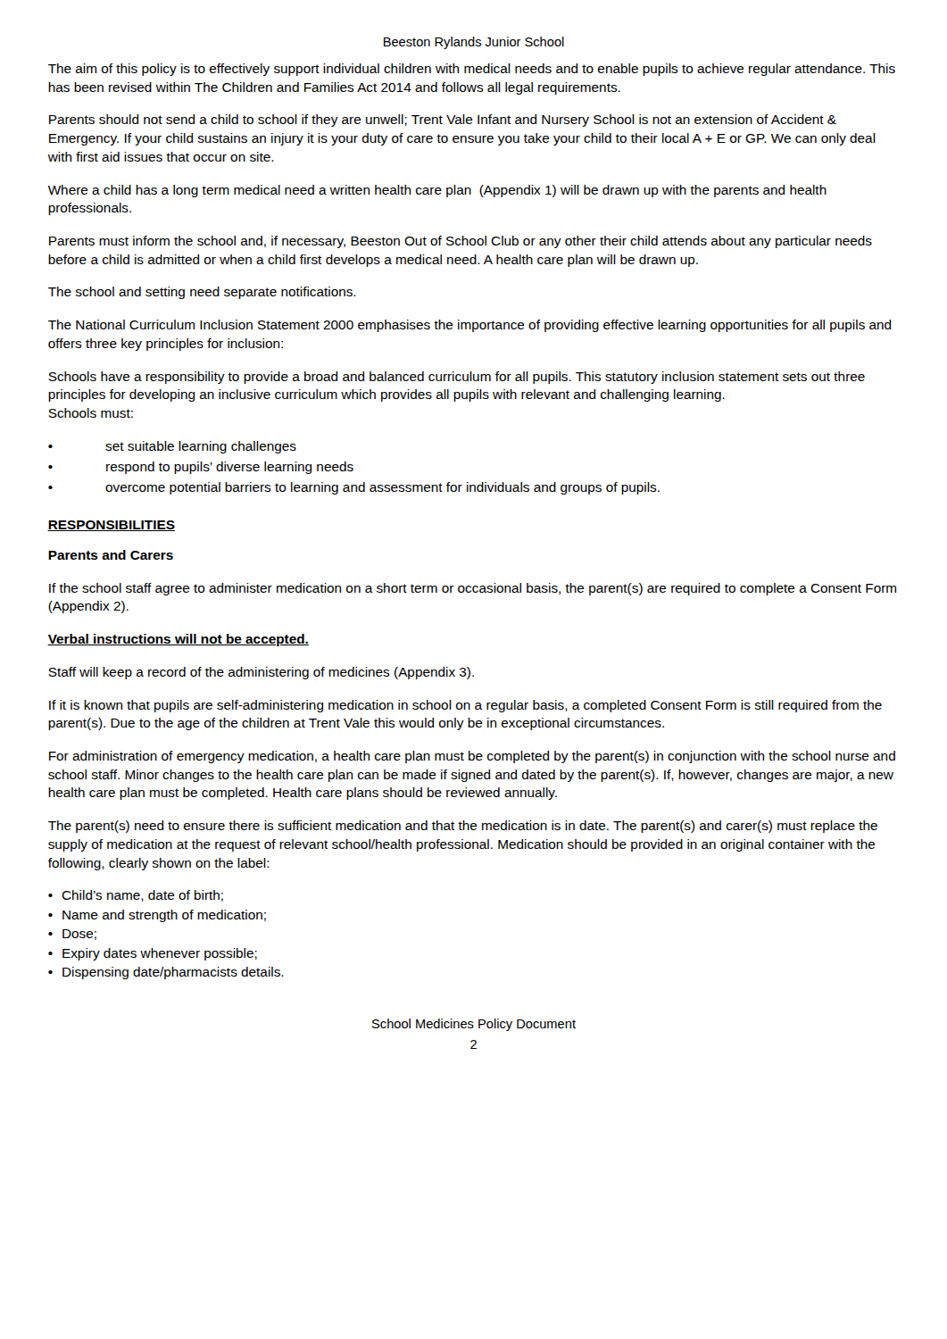Beeston Rylands Junior School
The aim of this policy is to effectively support individual children with medical needs and to enable pupils to achieve regular attendance. This has been revised within The Children and Families Act 2014 and follows all legal requirements.
Parents should not send a child to school if they are unwell; Trent Vale Infant and Nursery School is not an extension of Accident & Emergency. If your child sustains an injury it is your duty of care to ensure you take your child to their local A + E or GP. We can only deal with first aid issues that occur on site.
Where a child has a long term medical need a written health care plan (Appendix 1) will be drawn up with the parents and health professionals.
Parents must inform the school and, if necessary, Beeston Out of School Club or any other their child attends about any particular needs before a child is admitted or when a child first develops a medical need. A health care plan will be drawn up.
The school and setting need separate notifications.
The National Curriculum Inclusion Statement 2000 emphasises the importance of providing effective learning opportunities for all pupils and offers three key principles for inclusion:
Schools have a responsibility to provide a broad and balanced curriculum for all pupils. This statutory inclusion statement sets out three principles for developing an inclusive curriculum which provides all pupils with relevant and challenging learning.
Schools must:
set suitable learning challenges
respond to pupils’ diverse learning needs
overcome potential barriers to learning and assessment for individuals and groups of pupils.
RESPONSIBILITIES
Parents and Carers
If the school staff agree to administer medication on a short term or occasional basis, the parent(s) are required to complete a Consent Form (Appendix 2).
Verbal instructions will not be accepted.
Staff will keep a record of the administering of medicines (Appendix 3).
If it is known that pupils are self-administering medication in school on a regular basis, a completed Consent Form is still required from the parent(s). Due to the age of the children at Trent Vale this would only be in exceptional circumstances.
For administration of emergency medication, a health care plan must be completed by the parent(s) in conjunction with the school nurse and school staff. Minor changes to the health care plan can be made if signed and dated by the parent(s). If, however, changes are major, a new health care plan must be completed. Health care plans should be reviewed annually.
The parent(s) need to ensure there is sufficient medication and that the medication is in date. The parent(s) and carer(s) must replace the supply of medication at the request of relevant school/health professional. Medication should be provided in an original container with the following, clearly shown on the label:
Child’s name, date of birth;
Name and strength of medication;
Dose;
Expiry dates whenever possible;
Dispensing date/pharmacists details.
School Medicines Policy Document 2